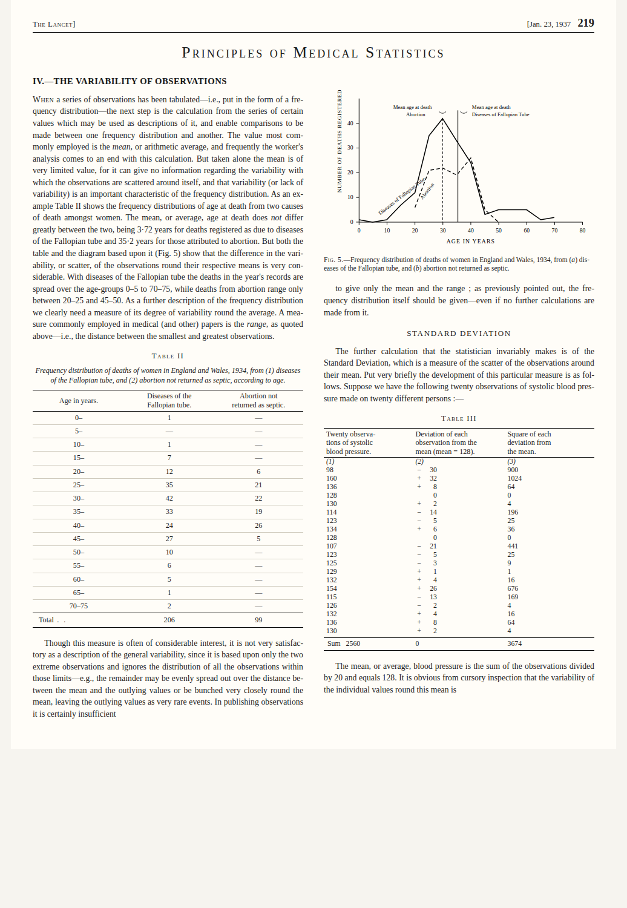The Lancet]
[Jan. 23, 1937 219
Principles of Medical Statistics
IV.—The Variability of Observations
When a series of observations has been tabulated—i.e., put in the form of a frequency distribution—the next step is the calculation from the series of certain values which may be used as descriptions of it, and enable comparisons to be made between one frequency distribution and another. The value most commonly employed is the mean, or arithmetic average, and frequently the worker's analysis comes to an end with this calculation. But taken alone the mean is of very limited value, for it can give no information regarding the variability with which the observations are scattered around itself, and that variability (or lack of variability) is an important characteristic of the frequency distribution. As an example Table II shows the frequency distributions of age at death from two causes of death amongst women. The mean, or average, age at death does not differ greatly between the two, being 3·72 years for deaths registered as due to diseases of the Fallopian tube and 35·2 years for those attributed to abortion. But both the table and the diagram based upon it (Fig. 5) show that the difference in the variability, or scatter, of the observations round their respective means is very considerable. With diseases of the Fallopian tube the deaths in the year's records are spread over the age-groups 0–5 to 70–75, while deaths from abortion range only between 20–25 and 45–50. As a further description of the frequency distribution we clearly need a measure of its degree of variability round the average. A measure commonly employed in medical (and other) papers is the range, as quoted above—i.e., the distance between the smallest and greatest observations.
Table II
Frequency distribution of deaths of women in England and Wales, 1934, from (1) diseases of the Fallopian tube, and (2) abortion not returned as septic, according to age.
| Age in years. | Diseases of the Fallopian tube. | Abortion not returned as septic. |
| --- | --- | --- |
| 0– | 1 | — |
| 5– | — | — |
| 10– | 1 | — |
| 15– | 7 | — |
| 20– | 12 | 6 |
| 25– | 35 | 21 |
| 30– | 42 | 22 |
| 35– | 33 | 19 |
| 40– | 24 | 26 |
| 45– | 27 | 5 |
| 50– | 10 | — |
| 55– | 6 | — |
| 60– | 5 | — |
| 65– | 1 | — |
| 70–75 | 2 | — |
| Total | 206 | 99 |
Though this measure is often of considerable interest, it is not very satisfactory as a description of the general variability, since it is based upon only the two extreme observations and ignores the distribution of all the observations within those limits—e.g., the remainder may be evenly spread out over the distance between the mean and the outlying values or be bunched very closely round the mean, leaving the outlying values as very rare events. In publishing observations it is certainly insufficient
0 10 20 30 40 50 60 70 80 AGE IN YEARS 0 10 20 30 40 NUMBER OF DEATHS REGISTERED Mean age at death Abortion Mean age at death Diseases of Fallopian Tube Diseases of Fallopian Tube Abortion
Fig. 5.—Frequency distribution of deaths of women in England and Wales, 1934, from (a) diseases of the Fallopian tube, and (b) abortion not returned as septic.
to give only the mean and the range ; as previously pointed out, the frequency distribution itself should be given—even if no further calculations are made from it.
Standard Deviation
The further calculation that the statistician invariably makes is of the Standard Deviation, which is a measure of the scatter of the observations around their mean. Put very briefly the development of this particular measure is as follows. Suppose we have the following twenty observations of systolic blood pressure made on twenty different persons :—
Table III
| Twenty observa- tions of systolic blood pressure. | Deviation of each observation from the mean (mean = 128). | Square of each deviation from the mean. |
| --- | --- | --- |
| (1) | (2) | (3) |
| 98 | − 30 | 900 |
| 160 | + 32 | 1024 |
| 136 | + 8 | 64 |
| 128 | 0 | 0 |
| 130 | + 2 | 4 |
| 114 | − 14 | 196 |
| 123 | − 5 | 25 |
| 134 | + 6 | 36 |
| 128 | 0 | 0 |
| 107 | − 21 | 441 |
| 123 | − 5 | 25 |
| 125 | − 3 | 9 |
| 129 | + 1 | 1 |
| 132 | + 4 | 16 |
| 154 | + 26 | 676 |
| 115 | − 13 | 169 |
| 126 | − 2 | 4 |
| 132 | + 4 | 16 |
| 136 | + 8 | 64 |
| 130 | + 2 | 4 |
| Sum 2560 | 0 | 3674 |
The mean, or average, blood pressure is the sum of the observations divided by 20 and equals 128. It is obvious from cursory inspection that the variability of the individual values round this mean is